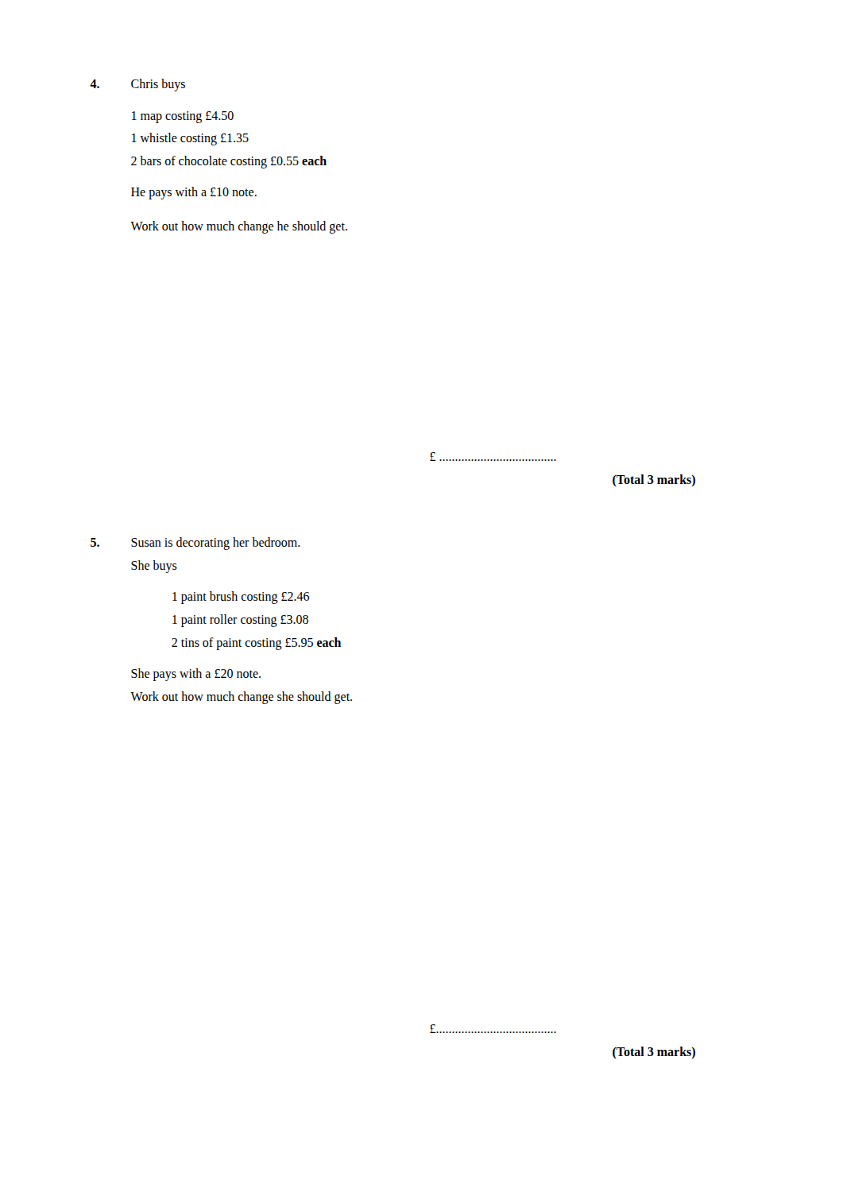4.
Chris buys
1 map costing £4.50
1 whistle costing £1.35
2 bars of chocolate costing £0.55 each
He pays with a £10 note.
Work out how much change he should get.
£ .....................................
(Total 3 marks)
5.
Susan is decorating her bedroom.
She buys
1 paint brush costing £2.46
1 paint roller costing £3.08
2 tins of paint costing £5.95 each
She pays with a £20 note.
Work out how much change she should get.
£......................................
(Total 3 marks)